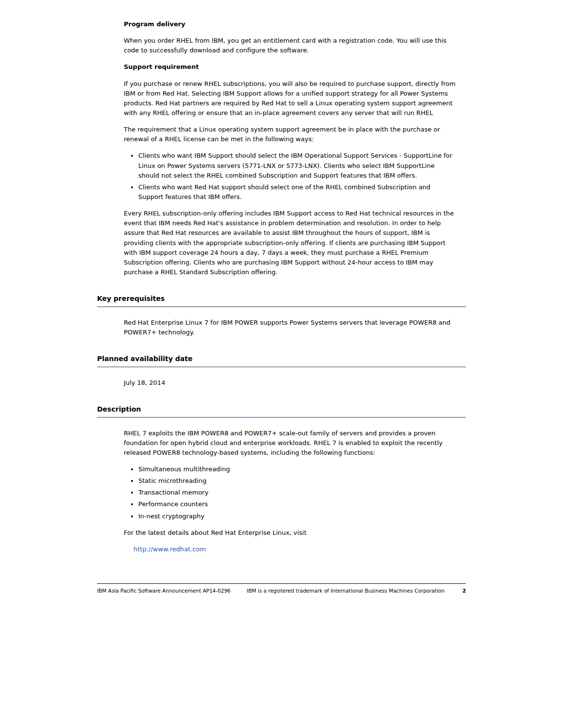Program delivery
When you order RHEL from IBM, you get an entitlement card with a registration code. You will use this code to successfully download and configure the software.
Support requirement
If you purchase or renew RHEL subscriptions, you will also be required to purchase support, directly from IBM or from Red Hat. Selecting IBM Support allows for a unified support strategy for all Power Systems products. Red Hat partners are required by Red Hat to sell a Linux operating system support agreement with any RHEL offering or ensure that an in-place agreement covers any server that will run RHEL
The requirement that a Linux operating system support agreement be in place with the purchase or renewal of a RHEL license can be met in the following ways:
Clients who want IBM Support should select the IBM Operational Support Services - SupportLine for Linux on Power Systems servers (5771-LNX or 5773-LNX). Clients who select IBM SupportLine should not select the RHEL combined Subscription and Support features that IBM offers.
Clients who want Red Hat support should select one of the RHEL combined Subscription and Support features that IBM offers.
Every RHEL subscription-only offering includes IBM Support access to Red Hat technical resources in the event that IBM needs Red Hat's assistance in problem determination and resolution. In order to help assure that Red Hat resources are available to assist IBM throughout the hours of support, IBM is providing clients with the appropriate subscription-only offering. If clients are purchasing IBM Support with IBM support coverage 24 hours a day, 7 days a week, they must purchase a RHEL Premium Subscription offering. Clients who are purchasing IBM Support without 24-hour access to IBM may purchase a RHEL Standard Subscription offering.
Key prerequisites
Red Hat Enterprise Linux 7 for IBM POWER supports Power Systems servers that leverage POWER8 and POWER7+ technology.
Planned availability date
July 18, 2014
Description
RHEL 7 exploits the IBM POWER8 and POWER7+ scale-out family of servers and provides a proven foundation for open hybrid cloud and enterprise workloads. RHEL 7 is enabled to exploit the recently released POWER8 technology-based systems, including the following functions:
Simultaneous multithreading
Static microthreading
Transactional memory
Performance counters
In-nest cryptography
For the latest details about Red Hat Enterprise Linux, visit
http://www.redhat.com
IBM Asia Pacific Software Announcement AP14-0296 IBM is a registered trademark of International Business Machines Corporation
2